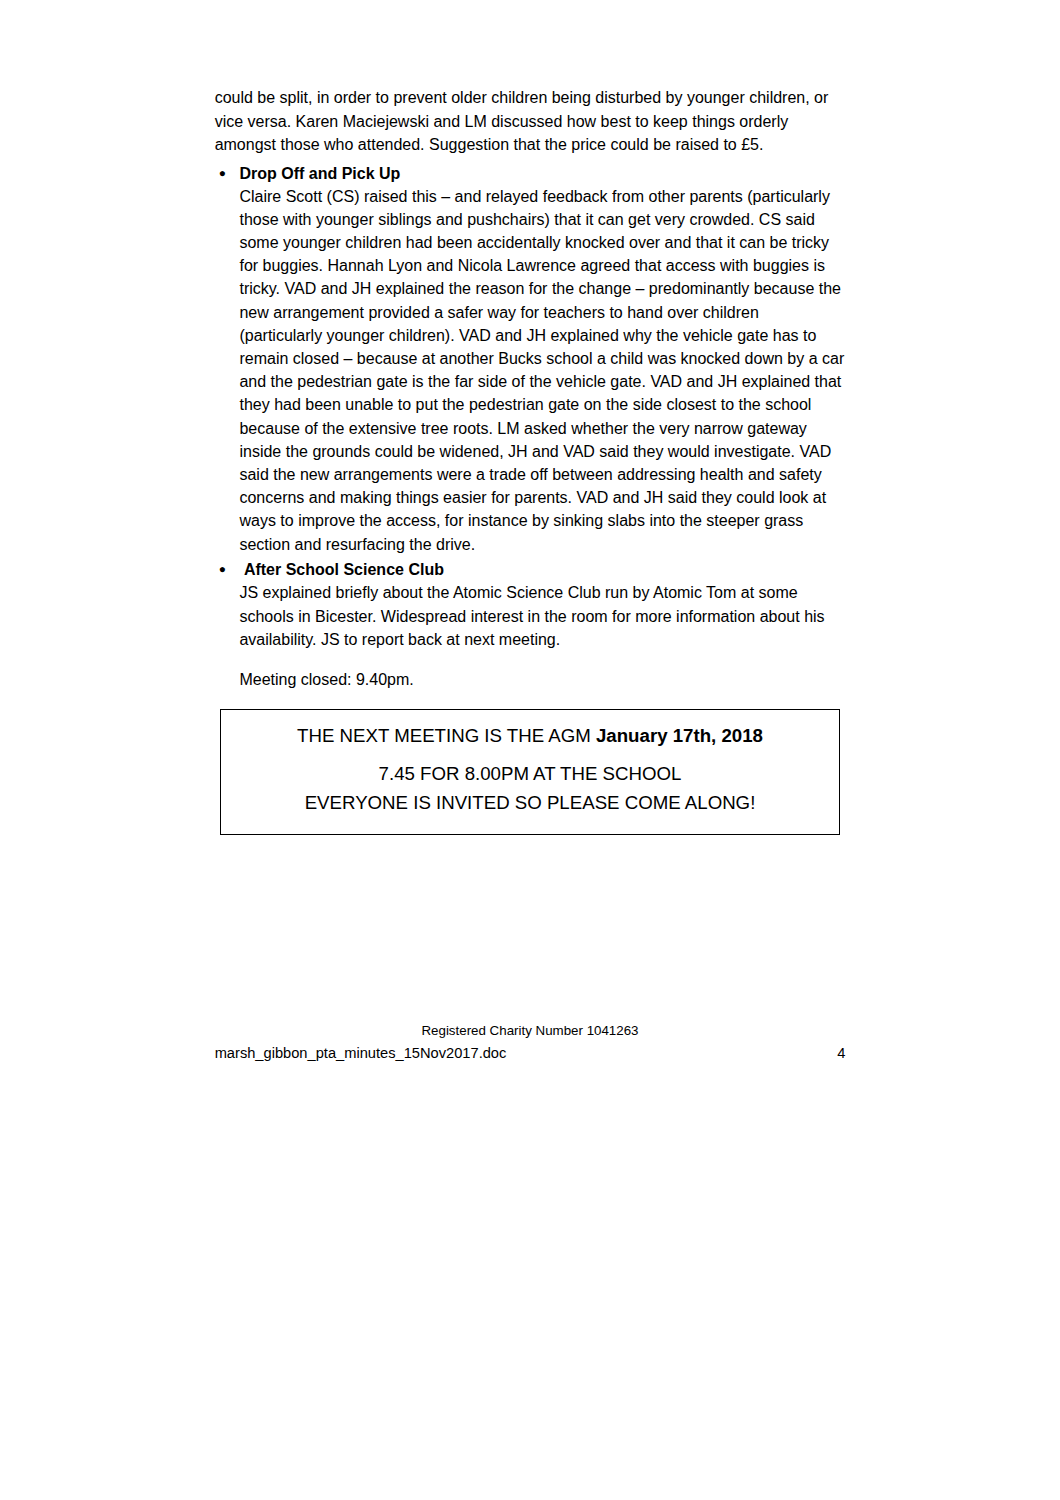could be split, in order to prevent older children being disturbed by younger children, or vice versa. Karen Maciejewski and LM discussed how best to keep things orderly amongst those who attended. Suggestion that the price could be raised to £5.
Drop Off and Pick Up Claire Scott (CS) raised this – and relayed feedback from other parents (particularly those with younger siblings and pushchairs) that it can get very crowded. CS said some younger children had been accidentally knocked over and that it can be tricky for buggies. Hannah Lyon and Nicola Lawrence agreed that access with buggies is tricky. VAD and JH explained the reason for the change – predominantly because the new arrangement provided a safer way for teachers to hand over children (particularly younger children). VAD and JH explained why the vehicle gate has to remain closed – because at another Bucks school a child was knocked down by a car and the pedestrian gate is the far side of the vehicle gate. VAD and JH explained that they had been unable to put the pedestrian gate on the side closest to the school because of the extensive tree roots. LM asked whether the very narrow gateway inside the grounds could be widened, JH and VAD said they would investigate. VAD said the new arrangements were a trade off between addressing health and safety concerns and making things easier for parents. VAD and JH said they could look at ways to improve the access, for instance by sinking slabs into the steeper grass section and resurfacing the drive.
After School Science Club JS explained briefly about the Atomic Science Club run by Atomic Tom at some schools in Bicester. Widespread interest in the room for more information about his availability. JS to report back at next meeting.
Meeting closed: 9.40pm.
THE NEXT MEETING IS THE AGM January 17th, 2018
7.45 FOR 8.00PM AT THE SCHOOL
EVERYONE IS INVITED SO PLEASE COME ALONG!
Registered Charity Number 1041263
marsh_gibbon_pta_minutes_15Nov2017.doc 4